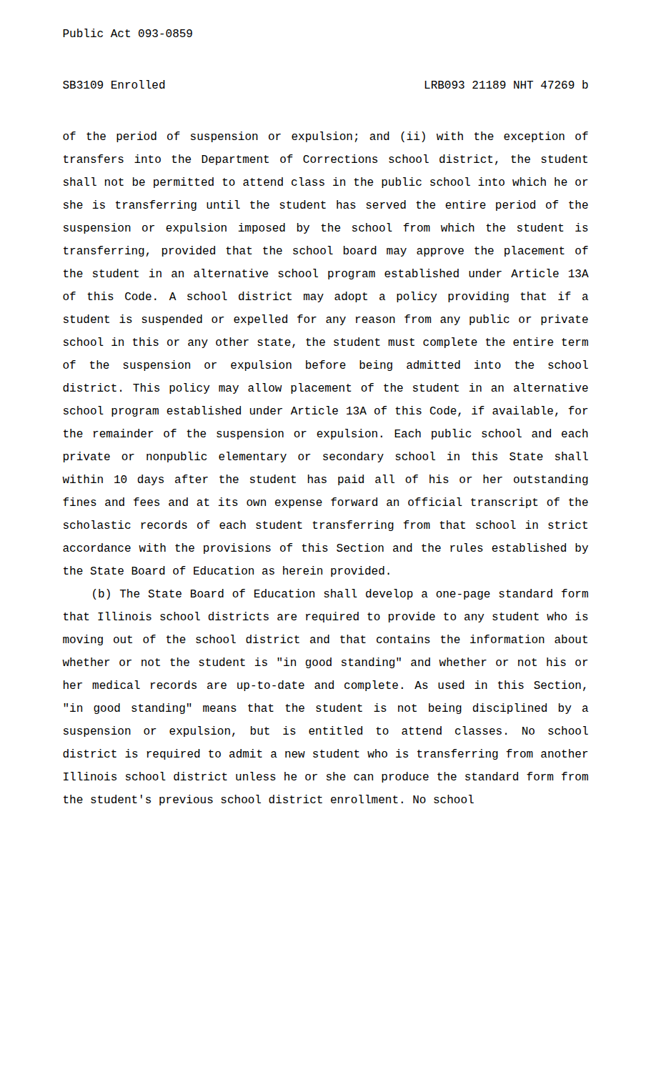Public Act 093-0859
SB3109 Enrolled LRB093 21189 NHT 47269 b
of the period of suspension or expulsion; and (ii) with the exception of transfers into the Department of Corrections school district, the student shall not be permitted to attend class in the public school into which he or she is transferring until the student has served the entire period of the suspension or expulsion imposed by the school from which the student is transferring, provided that the school board may approve the placement of the student in an alternative school program established under Article 13A of this Code. A school district may adopt a policy providing that if a student is suspended or expelled for any reason from any public or private school in this or any other state, the student must complete the entire term of the suspension or expulsion before being admitted into the school district. This policy may allow placement of the student in an alternative school program established under Article 13A of this Code, if available, for the remainder of the suspension or expulsion. Each public school and each private or nonpublic elementary or secondary school in this State shall within 10 days after the student has paid all of his or her outstanding fines and fees and at its own expense forward an official transcript of the scholastic records of each student transferring from that school in strict accordance with the provisions of this Section and the rules established by the State Board of Education as herein provided.
(b) The State Board of Education shall develop a one-page standard form that Illinois school districts are required to provide to any student who is moving out of the school district and that contains the information about whether or not the student is "in good standing" and whether or not his or her medical records are up-to-date and complete. As used in this Section, "in good standing" means that the student is not being disciplined by a suspension or expulsion, but is entitled to attend classes. No school district is required to admit a new student who is transferring from another Illinois school district unless he or she can produce the standard form from the student's previous school district enrollment. No school